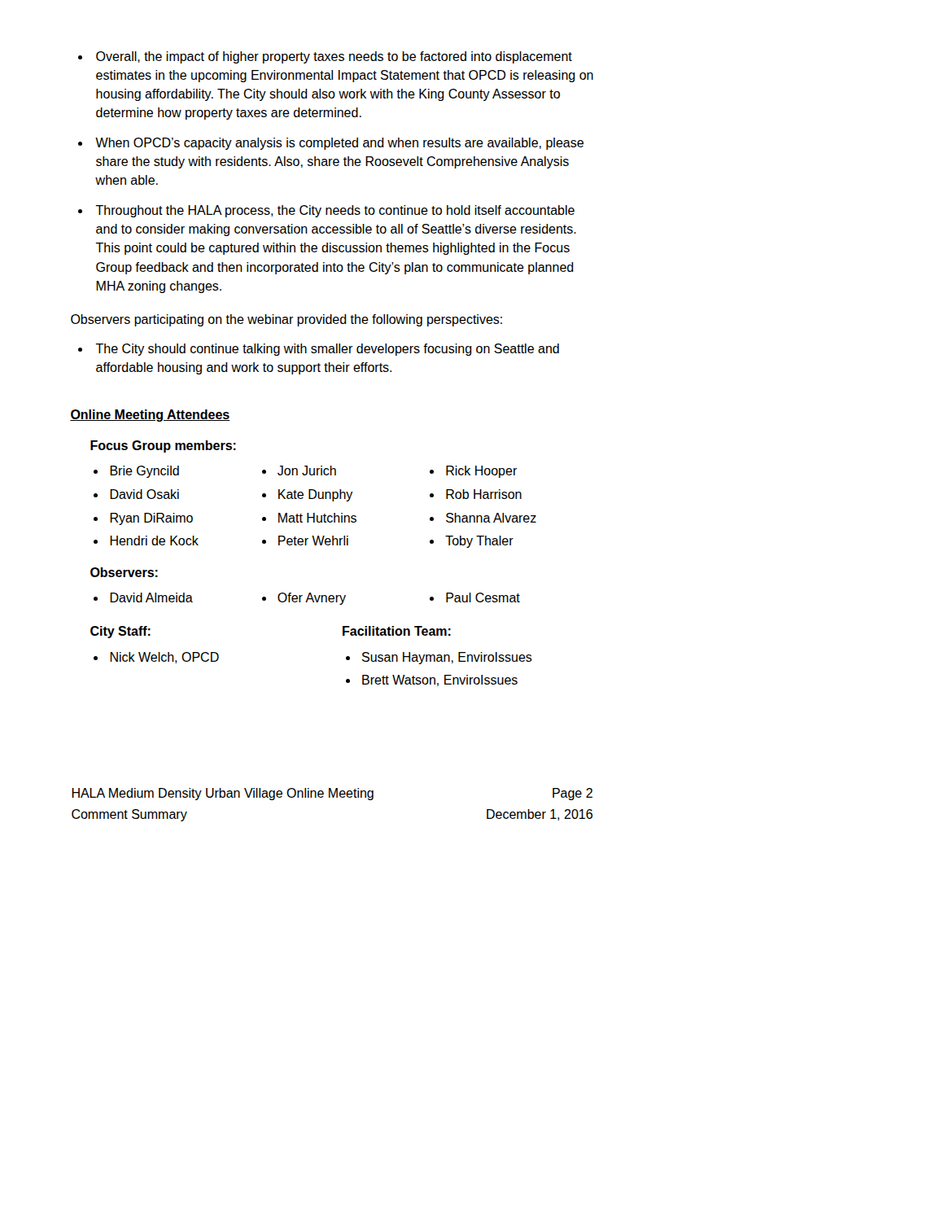Overall, the impact of higher property taxes needs to be factored into displacement estimates in the upcoming Environmental Impact Statement that OPCD is releasing on housing affordability. The City should also work with the King County Assessor to determine how property taxes are determined.
When OPCD’s capacity analysis is completed and when results are available, please share the study with residents. Also, share the Roosevelt Comprehensive Analysis when able.
Throughout the HALA process, the City needs to continue to hold itself accountable and to consider making conversation accessible to all of Seattle’s diverse residents. This point could be captured within the discussion themes highlighted in the Focus Group feedback and then incorporated into the City’s plan to communicate planned MHA zoning changes.
Observers participating on the webinar provided the following perspectives:
The City should continue talking with smaller developers focusing on Seattle and affordable housing and work to support their efforts.
Online Meeting Attendees
Focus Group members:
| Brie Gyncild David Osaki Ryan DiRaimo Hendri de Kock | Jon Jurich Kate Dunphy Matt Hutchins Peter Wehrli | Rick Hooper Rob Harrison Shanna Alvarez Toby Thaler |
Observers:
| David Almeida | Ofer Avnery | Paul Cesmat |
| City Staff: Nick Welch, OPCD | Facilitation Team: Susan Hayman, EnviroIssues Brett Watson, EnviroIssues |
| HALA Medium Density Urban Village Online Meeting | Page 2 |
| Comment Summary | December 1, 2016 |